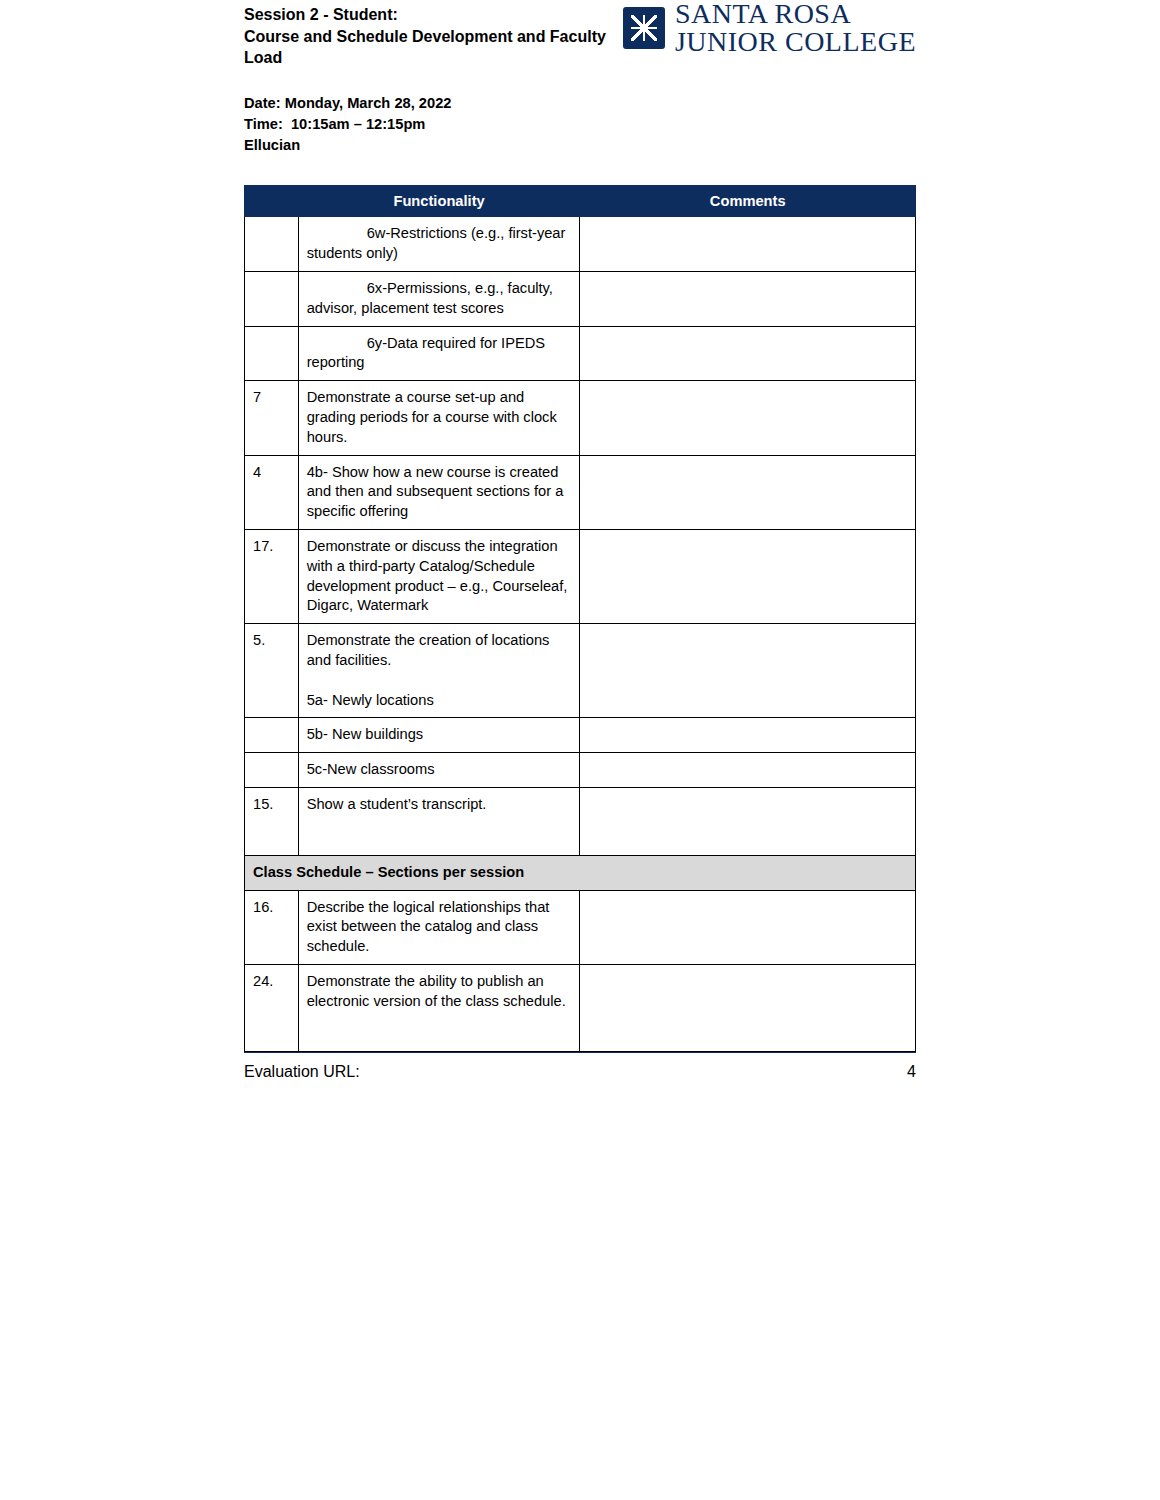Session 2 - Student:
Course and Schedule Development and Faculty Load
SANTA ROSA JUNIOR COLLEGE
Date: Monday, March 28, 2022
Time: 10:15am – 12:15pm
Ellucian
| | Functionality | Comments |
| --- | --- | --- |
| | 6w-Restrictions (e.g., first-year students only) | |
| | 6x-Permissions, e.g., faculty, advisor, placement test scores | |
| | 6y-Data required for IPEDS reporting | |
| 7 | Demonstrate a course set-up and grading periods for a course with clock hours. | |
| 4 | 4b- Show how a new course is created and then and subsequent sections for a specific offering | |
| 17. | Demonstrate or discuss the integration with a third-party Catalog/Schedule development product – e.g., Courseleaf, Digarc, Watermark | |
| 5. | Demonstrate the creation of locations and facilities. 5a- Newly locations | |
| | 5b- New buildings | |
| | 5c-New classrooms | |
| 15. | Show a student’s transcript. | |
| Class Schedule – Sections per session |
| 16. | Describe the logical relationships that exist between the catalog and class schedule. | |
| 24. | Demonstrate the ability to publish an electronic version of the class schedule. | |
Evaluation URL:
4